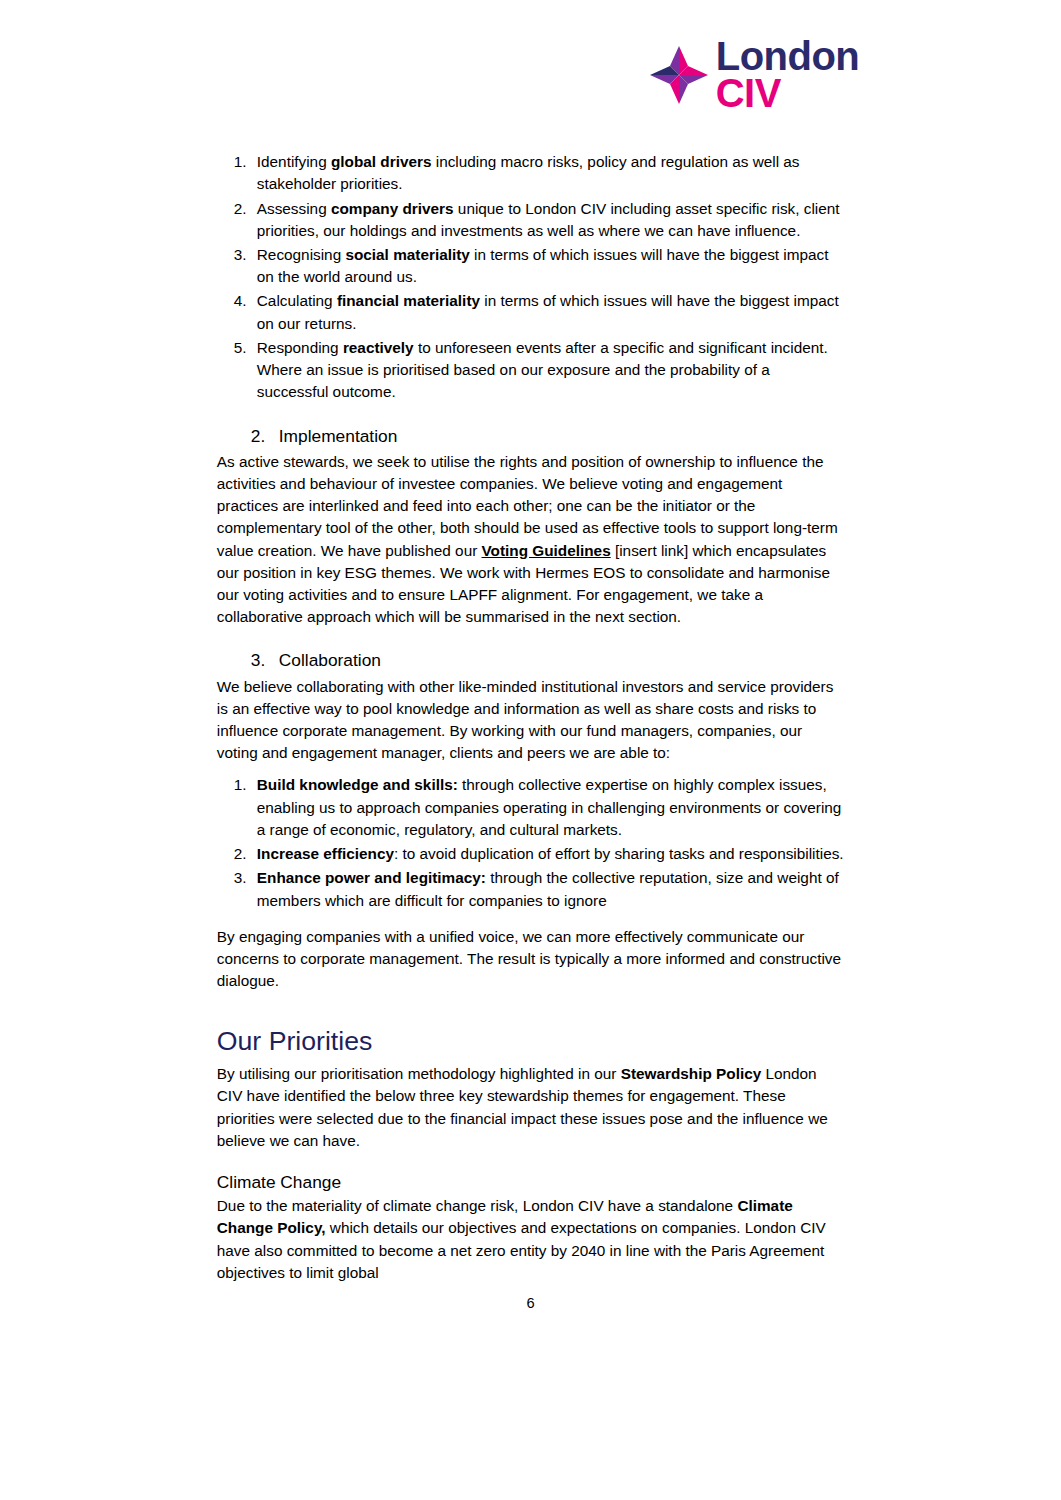London
CIV
Identifying global drivers including macro risks, policy and regulation as well as stakeholder priorities.
Assessing company drivers unique to London CIV including asset specific risk, client priorities, our holdings and investments as well as where we can have influence.
Recognising social materiality in terms of which issues will have the biggest impact on the world around us.
Calculating financial materiality in terms of which issues will have the biggest impact on our returns.
Responding reactively to unforeseen events after a specific and significant incident. Where an issue is prioritised based on our exposure and the probability of a successful outcome.
2. Implementation
As active stewards, we seek to utilise the rights and position of ownership to influence the activities and behaviour of investee companies. We believe voting and engagement practices are interlinked and feed into each other; one can be the initiator or the complementary tool of the other, both should be used as effective tools to support long-term value creation. We have published our Voting Guidelines [insert link] which encapsulates our position in key ESG themes. We work with Hermes EOS to consolidate and harmonise our voting activities and to ensure LAPFF alignment. For engagement, we take a collaborative approach which will be summarised in the next section.
3. Collaboration
We believe collaborating with other like-minded institutional investors and service providers is an effective way to pool knowledge and information as well as share costs and risks to influence corporate management. By working with our fund managers, companies, our voting and engagement manager, clients and peers we are able to:
Build knowledge and skills: through collective expertise on highly complex issues, enabling us to approach companies operating in challenging environments or covering a range of economic, regulatory, and cultural markets.
Increase efficiency: to avoid duplication of effort by sharing tasks and responsibilities.
Enhance power and legitimacy: through the collective reputation, size and weight of members which are difficult for companies to ignore
By engaging companies with a unified voice, we can more effectively communicate our concerns to corporate management. The result is typically a more informed and constructive dialogue.
Our Priorities
By utilising our prioritisation methodology highlighted in our Stewardship Policy London CIV have identified the below three key stewardship themes for engagement. These priorities were selected due to the financial impact these issues pose and the influence we believe we can have.
Climate Change
Due to the materiality of climate change risk, London CIV have a standalone Climate Change Policy, which details our objectives and expectations on companies. London CIV have also committed to become a net zero entity by 2040 in line with the Paris Agreement objectives to limit global
6